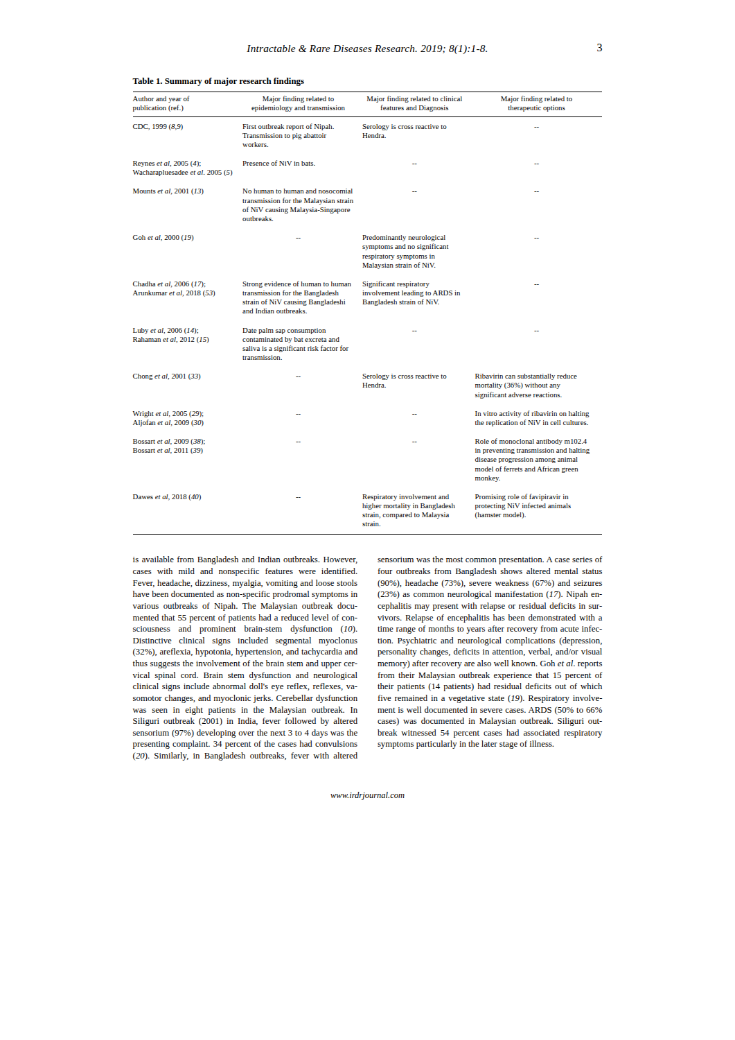Intractable & Rare Diseases Research. 2019; 8(1):1-8. 3
Table 1. Summary of major research findings
| Author and year of publication (ref.) | Major finding related to epidemiology and transmission | Major finding related to clinical features and Diagnosis | Major finding related to therapeutic options |
| --- | --- | --- | --- |
| CDC, 1999 ( 8,9 ) | First outbreak report of Nipah. Transmission to pig abattoir workers. | Serology is cross reactive to Hendra. | -- |
| Reynes et al , 2005 ( 4 ); Wacharapluesadee et al . 2005 ( 5 ) | Presence of NiV in bats. | -- | -- |
| Mounts et al , 2001 ( 13 ) | No human to human and nosocomial transmission for the Malaysian strain of NiV causing Malaysia-Singapore outbreaks. | -- | -- |
| Goh et al , 2000 ( 19 ) | -- | Predominantly neurological symptoms and no significant respiratory symptoms in Malaysian strain of NiV. | -- |
| Chadha et al , 2006 ( 17 ); Arunkumar et al , 2018 ( 53 ) | Strong evidence of human to human transmission for the Bangladesh strain of NiV causing Bangladeshi and Indian outbreaks. | Significant respiratory involvement leading to ARDS in Bangladesh strain of NiV. | -- |
| Luby et al , 2006 ( 14 ); Rahaman et al , 2012 ( 15 ) | Date palm sap consumption contaminated by bat excreta and saliva is a significant risk factor for transmission. | -- | -- |
| Chong et al , 2001 ( 33 ) | -- | Serology is cross reactive to Hendra. | Ribavirin can substantially reduce mortality (36%) without any significant adverse reactions. |
| Wright et al , 2005 ( 29 ); Aljofan et al , 2009 ( 30 ) | -- | -- | In vitro activity of ribavirin on halting the replication of NiV in cell cultures. |
| Bossart et al , 2009 ( 38 ); Bossart et al , 2011 ( 39 ) | -- | -- | Role of monoclonal antibody m102.4 in preventing transmission and halting disease progression among animal model of ferrets and African green monkey. |
| Dawes et al , 2018 ( 40 ) | -- | Respiratory involvement and higher mortality in Bangladesh strain, compared to Malaysia strain. | Promising role of favipiravir in protecting NiV infected animals (hamster model). |
is available from Bangladesh and Indian outbreaks. However, cases with mild and nonspecific features were identified. Fever, headache, dizziness, myalgia, vomiting and loose stools have been documented as non-specific prodromal symptoms in various outbreaks of Nipah. The Malaysian outbreak documented that 55 percent of patients had a reduced level of consciousness and prominent brain-stem dysfunction (10). Distinctive clinical signs included segmental myoclonus (32%), areflexia, hypotonia, hypertension, and tachycardia and thus suggests the involvement of the brain stem and upper cervical spinal cord. Brain stem dysfunction and neurological clinical signs include abnormal doll's eye reflex, reflexes, vasomotor changes, and myoclonic jerks. Cerebellar dysfunction was seen in eight patients in the Malaysian outbreak. In Siliguri outbreak (2001) in India, fever followed by altered sensorium (97%) developing over the next 3 to 4 days was the presenting complaint. 34 percent of the cases had convulsions (20). Similarly, in Bangladesh outbreaks, fever with altered sensorium was the most common presentation. A case series of four outbreaks from Bangladesh shows altered mental status (90%), headache (73%), severe weakness (67%) and seizures (23%) as common neurological manifestation (17). Nipah encephalitis may present with relapse or residual deficits in survivors. Relapse of encephalitis has been demonstrated with a time range of months to years after recovery from acute infection. Psychiatric and neurological complications (depression, personality changes, deficits in attention, verbal, and/or visual memory) after recovery are also well known. Goh et al. reports from their Malaysian outbreak experience that 15 percent of their patients (14 patients) had residual deficits out of which five remained in a vegetative state (19). Respiratory involvement is well documented in severe cases. ARDS (50% to 66% cases) was documented in Malaysian outbreak. Siliguri outbreak witnessed 54 percent cases had associated respiratory symptoms particularly in the later stage of illness.
www.irdrjournal.com